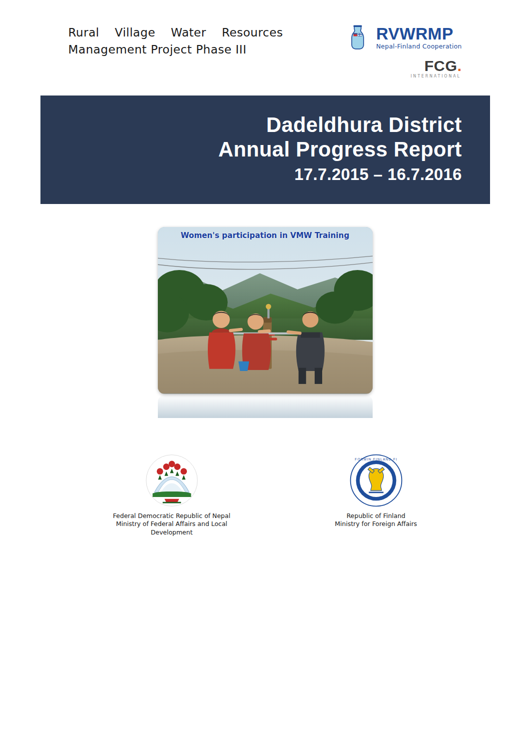Rural Village Water Resources Management Project Phase III
RVWRMP Nepal-Finland Cooperation
FCG. INTERNATIONAL
Dadeldhura District
Annual Progress Report 17.7.2015 – 16.7.2016
Women's participation in VMW Training
Federal Democratic Republic of Nepal
Ministry of Federal Affairs and Local
Development
FORMIN.FINLAND.FI
Republic of Finland
Ministry for Foreign Affairs